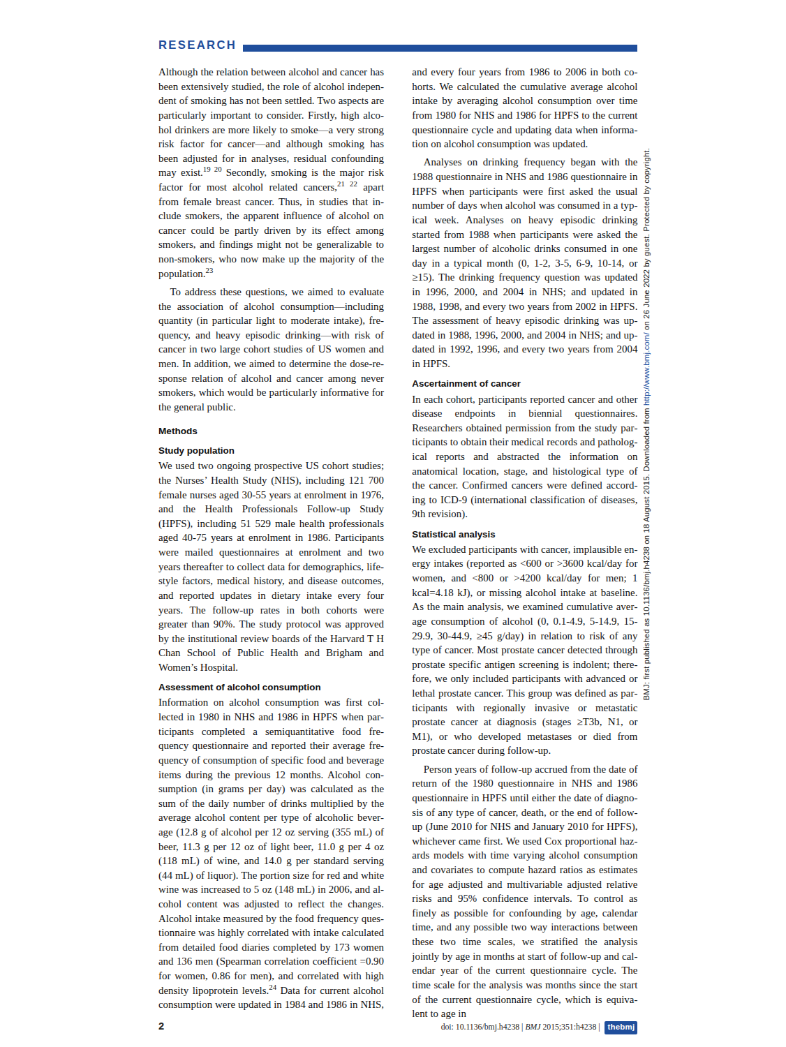Research
BMJ: first published as 10.1136/bmj.h4238 on 18 August 2015. Downloaded from http://www.bmj.com/ on 26 June 2022 by guest. Protected by copyright.
Although the relation between alcohol and cancer has been extensively studied, the role of alcohol independent of smoking has not been settled. Two aspects are particularly important to consider. Firstly, high alcohol drinkers are more likely to smoke—a very strong risk factor for cancer—and although smoking has been adjusted for in analyses, residual confounding may exist.19 20 Secondly, smoking is the major risk factor for most alcohol related cancers,21 22 apart from female breast cancer. Thus, in studies that include smokers, the apparent influence of alcohol on cancer could be partly driven by its effect among smokers, and findings might not be generalizable to non-smokers, who now make up the majority of the population.23
To address these questions, we aimed to evaluate the association of alcohol consumption—including quantity (in particular light to moderate intake), frequency, and heavy episodic drinking—with risk of cancer in two large cohort studies of US women and men. In addition, we aimed to determine the dose-response relation of alcohol and cancer among never smokers, which would be particularly informative for the general public.
Methods
Study population
We used two ongoing prospective US cohort studies; the Nurses’ Health Study (NHS), including 121 700 female nurses aged 30-55 years at enrolment in 1976, and the Health Professionals Follow-up Study (HPFS), including 51 529 male health professionals aged 40-75 years at enrolment in 1986. Participants were mailed questionnaires at enrolment and two years thereafter to collect data for demographics, lifestyle factors, medical history, and disease outcomes, and reported updates in dietary intake every four years. The follow-up rates in both cohorts were greater than 90%. The study protocol was approved by the institutional review boards of the Harvard T H Chan School of Public Health and Brigham and Women’s Hospital.
Assessment of alcohol consumption
Information on alcohol consumption was first collected in 1980 in NHS and 1986 in HPFS when participants completed a semiquantitative food frequency questionnaire and reported their average frequency of consumption of specific food and beverage items during the previous 12 months. Alcohol consumption (in grams per day) was calculated as the sum of the daily number of drinks multiplied by the average alcohol content per type of alcoholic beverage (12.8 g of alcohol per 12 oz serving (355 mL) of beer, 11.3 g per 12 oz of light beer, 11.0 g per 4 oz (118 mL) of wine, and 14.0 g per standard serving (44 mL) of liquor). The portion size for red and white wine was increased to 5 oz (148 mL) in 2006, and alcohol content was adjusted to reflect the changes. Alcohol intake measured by the food frequency questionnaire was highly correlated with intake calculated from detailed food diaries completed by 173 women and 136 men (Spearman correlation coefficient =0.90 for women, 0.86 for men), and correlated with high density lipoprotein levels.24 Data for current alcohol consumption were updated in 1984 and 1986 in NHS, and every four years from 1986 to 2006 in both cohorts. We calculated the cumulative average alcohol intake by averaging alcohol consumption over time from 1980 for NHS and 1986 for HPFS to the current questionnaire cycle and updating data when information on alcohol consumption was updated.
Analyses on drinking frequency began with the 1988 questionnaire in NHS and 1986 questionnaire in HPFS when participants were first asked the usual number of days when alcohol was consumed in a typical week. Analyses on heavy episodic drinking started from 1988 when participants were asked the largest number of alcoholic drinks consumed in one day in a typical month (0, 1-2, 3-5, 6-9, 10-14, or ≥15). The drinking frequency question was updated in 1996, 2000, and 2004 in NHS; and updated in 1988, 1998, and every two years from 2002 in HPFS. The assessment of heavy episodic drinking was updated in 1988, 1996, 2000, and 2004 in NHS; and updated in 1992, 1996, and every two years from 2004 in HPFS.
Ascertainment of cancer
In each cohort, participants reported cancer and other disease endpoints in biennial questionnaires. Researchers obtained permission from the study participants to obtain their medical records and pathological reports and abstracted the information on anatomical location, stage, and histological type of the cancer. Confirmed cancers were defined according to ICD-9 (international classification of diseases, 9th revision).
Statistical analysis
We excluded participants with cancer, implausible energy intakes (reported as <600 or >3600 kcal/day for women, and <800 or >4200 kcal/day for men; 1 kcal=4.18 kJ), or missing alcohol intake at baseline. As the main analysis, we examined cumulative average consumption of alcohol (0, 0.1-4.9, 5-14.9, 15-29.9, 30-44.9, ≥45 g/day) in relation to risk of any type of cancer. Most prostate cancer detected through prostate specific antigen screening is indolent; therefore, we only included participants with advanced or lethal prostate cancer. This group was defined as participants with regionally invasive or metastatic prostate cancer at diagnosis (stages ≥T3b, N1, or M1), or who developed metastases or died from prostate cancer during follow-up.
Person years of follow-up accrued from the date of return of the 1980 questionnaire in NHS and 1986 questionnaire in HPFS until either the date of diagnosis of any type of cancer, death, or the end of follow-up (June 2010 for NHS and January 2010 for HPFS), whichever came first. We used Cox proportional hazards models with time varying alcohol consumption and covariates to compute hazard ratios as estimates for age adjusted and multivariable adjusted relative risks and 95% confidence intervals. To control as finely as possible for confounding by age, calendar time, and any possible two way interactions between these two time scales, we stratified the analysis jointly by age in months at start of follow-up and calendar year of the current questionnaire cycle. The time scale for the analysis was months since the start of the current questionnaire cycle, which is equivalent to age in
2 doi: 10.1136/bmj.h4238 | BMJ 2015;351:h4238 | thebmj